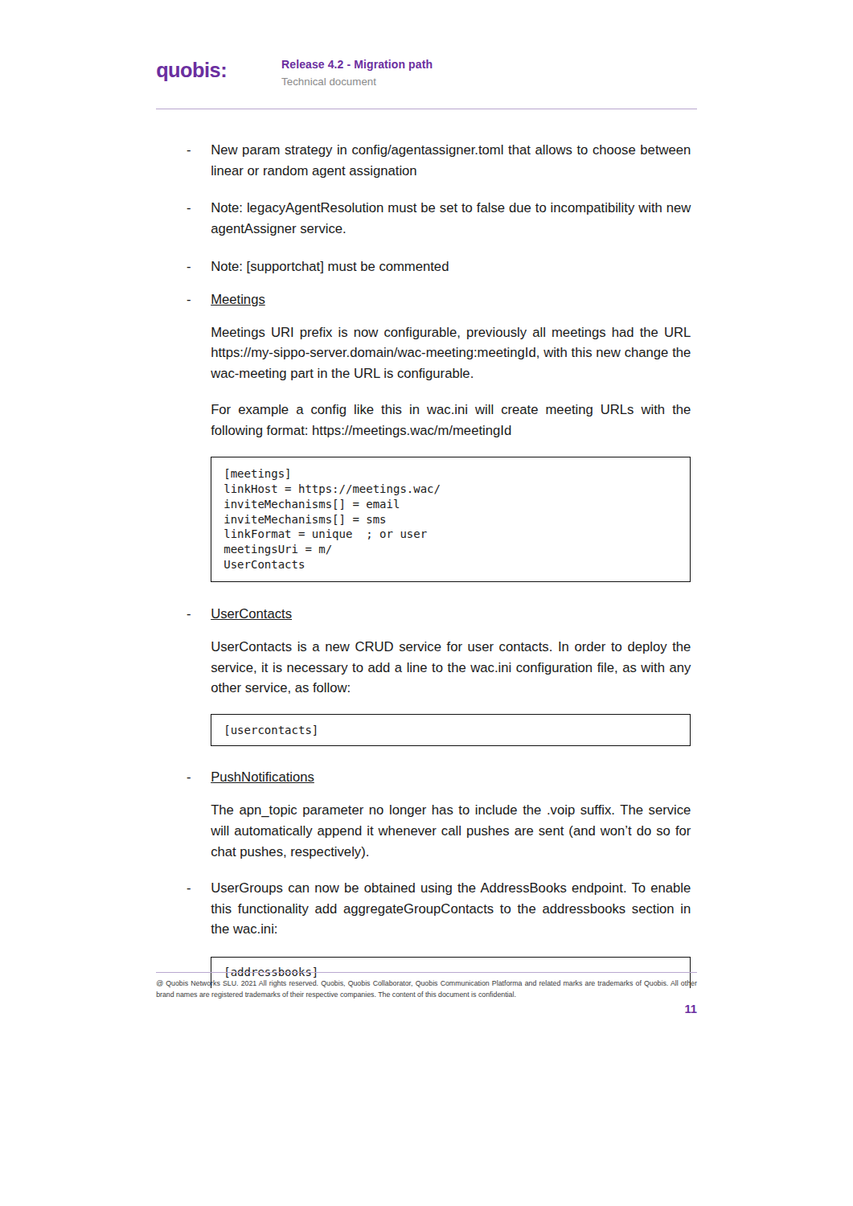quobis:
Release 4.2 - Migration path
Technical document
New param strategy in config/agentassigner.toml that allows to choose between linear or random agent assignation
Note: legacyAgentResolution must be set to false due to incompatibility with new agentAssigner service.
Note: [supportchat] must be commented
Meetings
Meetings URI prefix is now configurable, previously all meetings had the URL https://my-sippo-server.domain/wac-meeting:meetingId, with this new change the wac-meeting part in the URL is configurable.
For example a config like this in wac.ini will create meeting URLs with the following format: https://meetings.wac/m/meetingId
[meetings]
linkHost = https://meetings.wac/
inviteMechanisms[] = email
inviteMechanisms[] = sms
linkFormat = unique  ; or user
meetingsUri = m/
UserContacts
UserContacts
UserContacts is a new CRUD service for user contacts. In order to deploy the service, it is necessary to add a line to the wac.ini configuration file, as with any other service, as follow:
[usercontacts]
PushNotifications
The apn_topic parameter no longer has to include the .voip suffix. The service will automatically append it whenever call pushes are sent (and won’t do so for chat pushes, respectively).
UserGroups can now be obtained using the AddressBooks endpoint. To enable this functionality add aggregateGroupContacts to the addressbooks section in the wac.ini:
[addressbooks]
@ Quobis Networks SLU. 2021 All rights reserved. Quobis, Quobis Collaborator, Quobis Communication Platforma and related marks are trademarks of Quobis. All other brand names are registered trademarks of their respective companies. The content of this document is confidential.
11